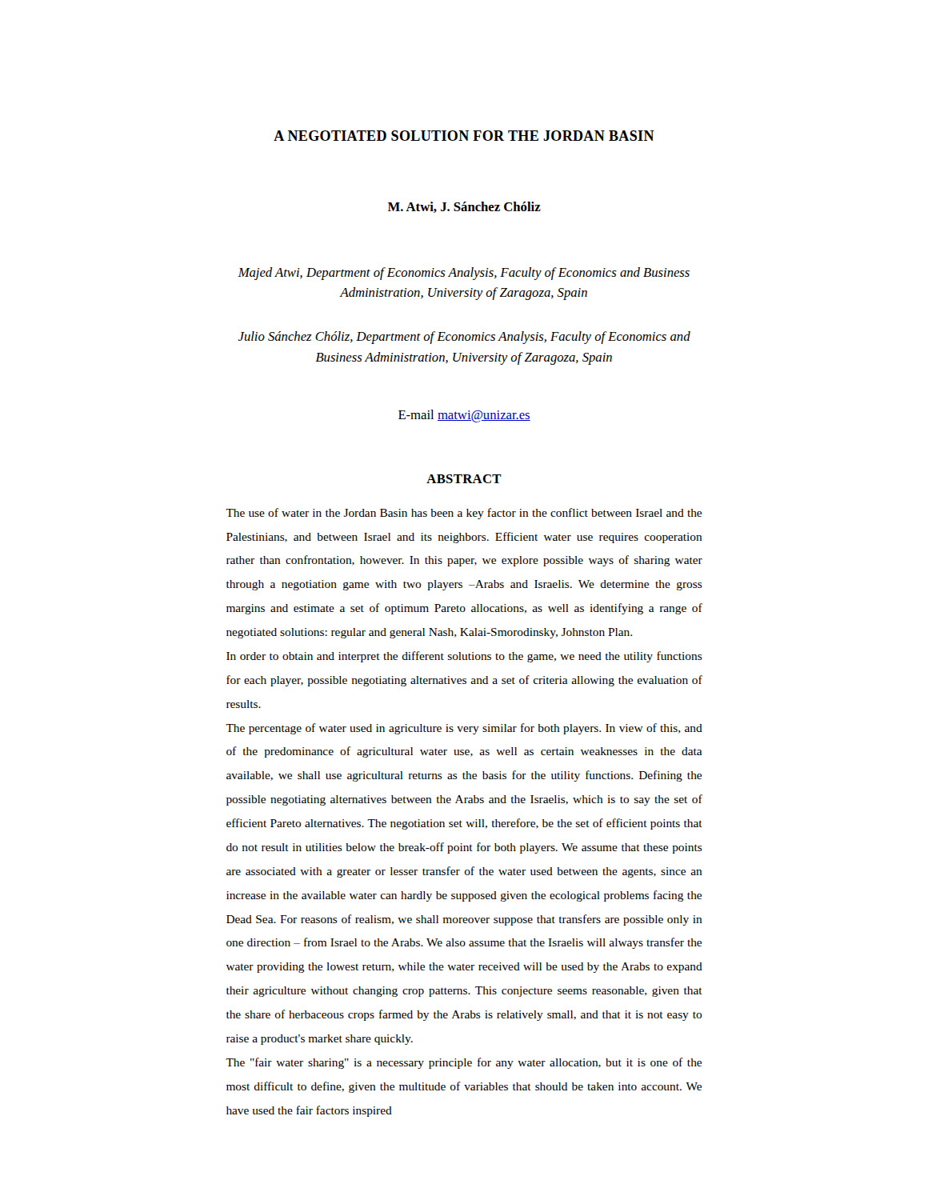A NEGOTIATED SOLUTION FOR THE JORDAN BASIN
M. Atwi, J. Sánchez Chóliz
Majed Atwi, Department of Economics Analysis, Faculty of Economics and Business
Administration, University of Zaragoza, Spain
Julio Sánchez Chóliz, Department of Economics Analysis, Faculty of Economics and
Business Administration, University of Zaragoza, Spain
E-mail matwi@unizar.es
ABSTRACT
The use of water in the Jordan Basin has been a key factor in the conflict between Israel and the Palestinians, and between Israel and its neighbors. Efficient water use requires cooperation rather than confrontation, however. In this paper, we explore possible ways of sharing water through a negotiation game with two players –Arabs and Israelis. We determine the gross margins and estimate a set of optimum Pareto allocations, as well as identifying a range of negotiated solutions: regular and general Nash, Kalai-Smorodinsky, Johnston Plan.
In order to obtain and interpret the different solutions to the game, we need the utility functions for each player, possible negotiating alternatives and a set of criteria allowing the evaluation of results.
The percentage of water used in agriculture is very similar for both players. In view of this, and of the predominance of agricultural water use, as well as certain weaknesses in the data available, we shall use agricultural returns as the basis for the utility functions. Defining the possible negotiating alternatives between the Arabs and the Israelis, which is to say the set of efficient Pareto alternatives. The negotiation set will, therefore, be the set of efficient points that do not result in utilities below the break-off point for both players. We assume that these points are associated with a greater or lesser transfer of the water used between the agents, since an increase in the available water can hardly be supposed given the ecological problems facing the Dead Sea. For reasons of realism, we shall moreover suppose that transfers are possible only in one direction – from Israel to the Arabs. We also assume that the Israelis will always transfer the water providing the lowest return, while the water received will be used by the Arabs to expand their agriculture without changing crop patterns. This conjecture seems reasonable, given that the share of herbaceous crops farmed by the Arabs is relatively small, and that it is not easy to raise a product's market share quickly.
The "fair water sharing" is a necessary principle for any water allocation, but it is one of the most difficult to define, given the multitude of variables that should be taken into account. We have used the fair factors inspired